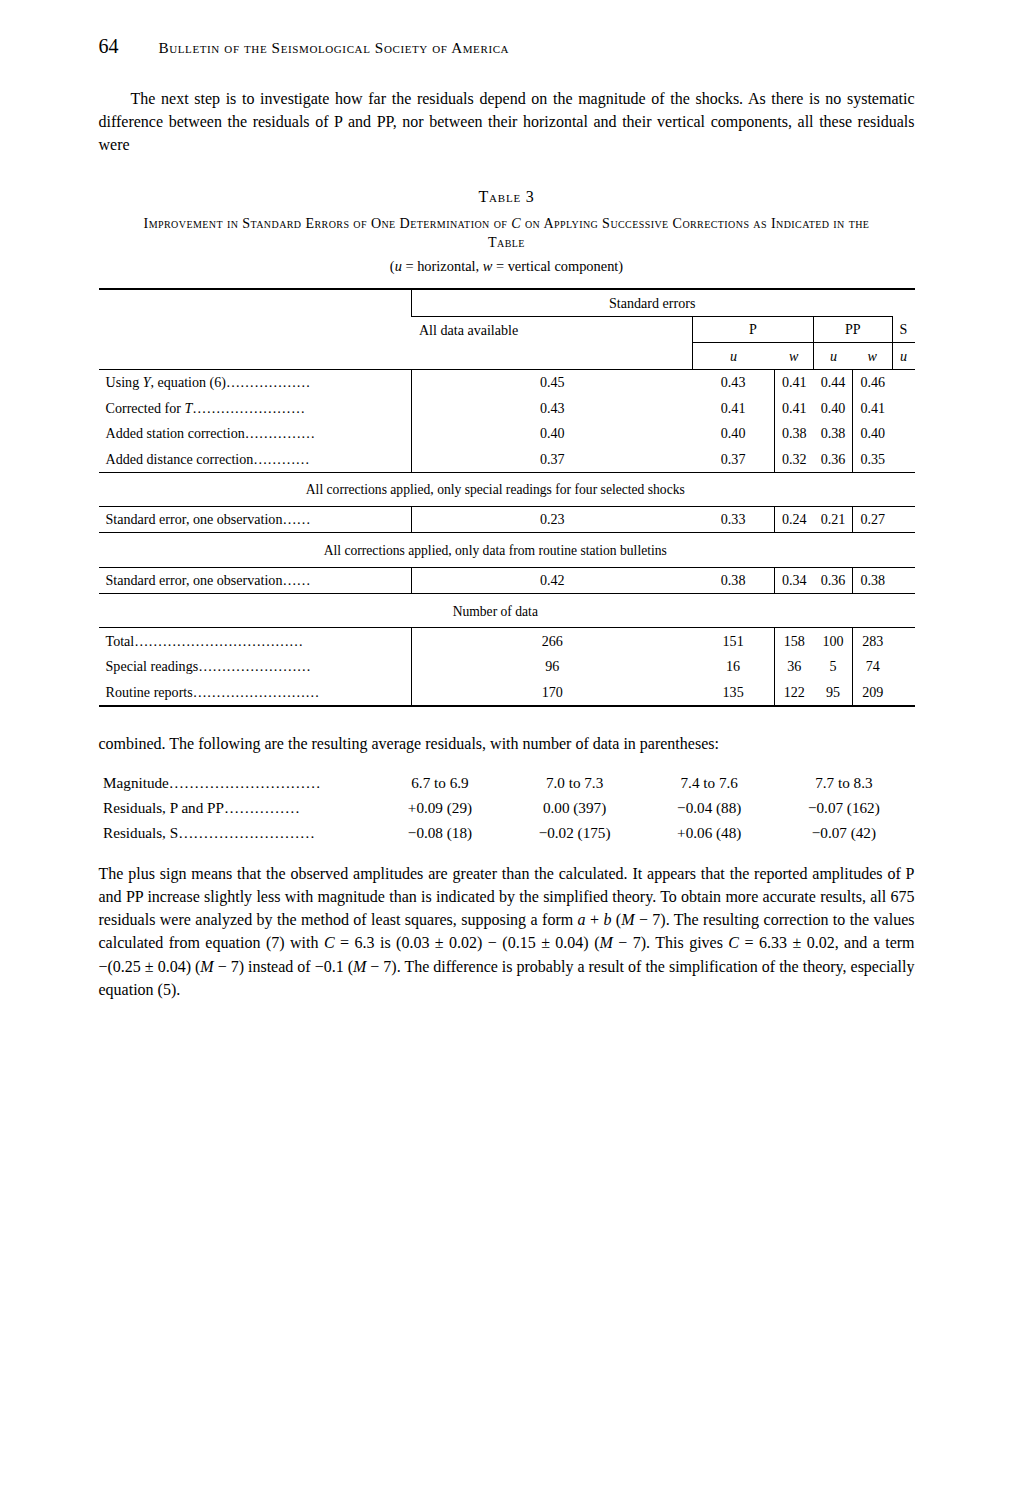64 Bulletin of the Seismological Society of America
The next step is to investigate how far the residuals depend on the magnitude of the shocks. As there is no systematic difference between the residuals of P and PP, nor between their horizontal and their vertical components, all these residuals were
Table 3
Improvement in Standard Errors of One Determination of C on Applying Successive Corrections as Indicated in the Table
(u = horizontal, w = vertical component)
| | Standard errors |
| --- | --- |
| All data available | P | PP | S |
| | u | w | u | w | u |
| Using Y , equation (6)……………… | 0.45 | 0.43 | 0.41 | 0.44 | 0.46 |
| Corrected for T …………………… | 0.43 | 0.41 | 0.41 | 0.40 | 0.41 |
| Added station correction…………… | 0.40 | 0.40 | 0.38 | 0.38 | 0.40 |
| Added distance correction………… | 0.37 | 0.37 | 0.32 | 0.36 | 0.35 |
| All corrections applied, only special readings for four selected shocks |
| Standard error, one observation…… | 0.23 | 0.33 | 0.24 | 0.21 | 0.27 |
| All corrections applied, only data from routine station bulletins |
| Standard error, one observation…… | 0.42 | 0.38 | 0.34 | 0.36 | 0.38 |
| Number of data |
| Total……………………………… | 266 | 151 | 158 | 100 | 283 |
| Special readings…………………… | 96 | 16 | 36 | 5 | 74 |
| Routine reports……………………… | 170 | 135 | 122 | 95 | 209 |
combined. The following are the resulting average residuals, with number of data in parentheses:
| Magnitude………………………… | 6.7 to 6.9 | 7.0 to 7.3 | 7.4 to 7.6 | 7.7 to 8.3 |
| Residuals, P and PP…………… | +0.09 (29) | 0.00 (397) | −0.04 (88) | −0.07 (162) |
| Residuals, S……………………… | −0.08 (18) | −0.02 (175) | +0.06 (48) | −0.07 (42) |
The plus sign means that the observed amplitudes are greater than the calculated. It appears that the reported amplitudes of P and PP increase slightly less with magnitude than is indicated by the simplified theory. To obtain more accurate results, all 675 residuals were analyzed by the method of least squares, supposing a form a + b (M − 7). The resulting correction to the values calculated from equation (7) with C = 6.3 is (0.03 ± 0.02) − (0.15 ± 0.04) (M − 7). This gives C = 6.33 ± 0.02, and a term −(0.25 ± 0.04) (M − 7) instead of −0.1 (M − 7). The difference is probably a result of the simplification of the theory, especially equation (5).